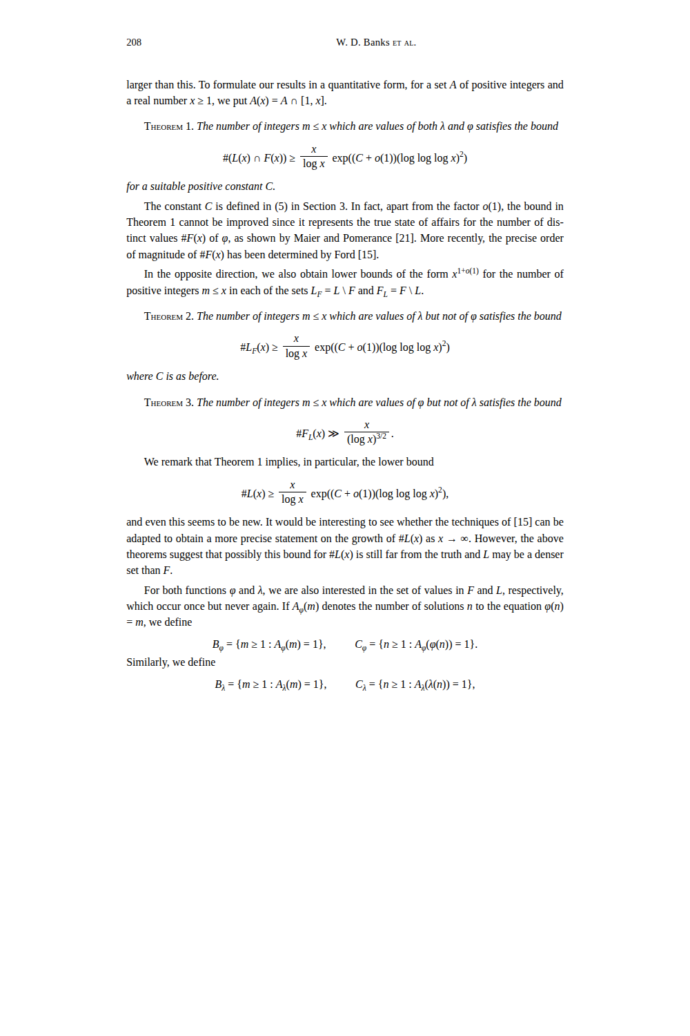208
W. D. Banks et al.
larger than this. To formulate our results in a quantitative form, for a set A of positive integers and a real number x ≥ 1, we put A(x) = A ∩ [1, x].
Theorem 1. The number of integers m ≤ x which are values of both λ and φ satisfies the bound
#(L(x) ∩ F(x)) ≥ xlog x exp((C + o(1))(log log log x)2)
for a suitable positive constant C.
The constant C is defined in (5) in Section 3. In fact, apart from the factor o(1), the bound in Theorem 1 cannot be improved since it represents the true state of affairs for the number of distinct values #F(x) of φ, as shown by Maier and Pomerance [21]. More recently, the precise order of magnitude of #F(x) has been determined by Ford [15].
In the opposite direction, we also obtain lower bounds of the form x1+o(1) for the number of positive integers m ≤ x in each of the sets LF = L \ F and FL = F \ L.
Theorem 2. The number of integers m ≤ x which are values of λ but not of φ satisfies the bound
#LF(x) ≥ xlog x exp((C + o(1))(log log log x)2)
where C is as before.
Theorem 3. The number of integers m ≤ x which are values of φ but not of λ satisfies the bound
#FL(x) ≫ x(log x)3/2.
We remark that Theorem 1 implies, in particular, the lower bound
#L(x) ≥ xlog x exp((C + o(1))(log log log x)2),
and even this seems to be new. It would be interesting to see whether the techniques of [15] can be adapted to obtain a more precise statement on the growth of #L(x) as x → ∞. However, the above theorems suggest that possibly this bound for #L(x) is still far from the truth and L may be a denser set than F.
For both functions φ and λ, we are also interested in the set of values in F and L, respectively, which occur once but never again. If Aφ(m) denotes the number of solutions n to the equation φ(n) = m, we define
Bφ = {m ≥ 1 : Aφ(m) = 1}, Cφ = {n ≥ 1 : Aφ(φ(n)) = 1}.
Similarly, we define
Bλ = {m ≥ 1 : Aλ(m) = 1}, Cλ = {n ≥ 1 : Aλ(λ(n)) = 1},